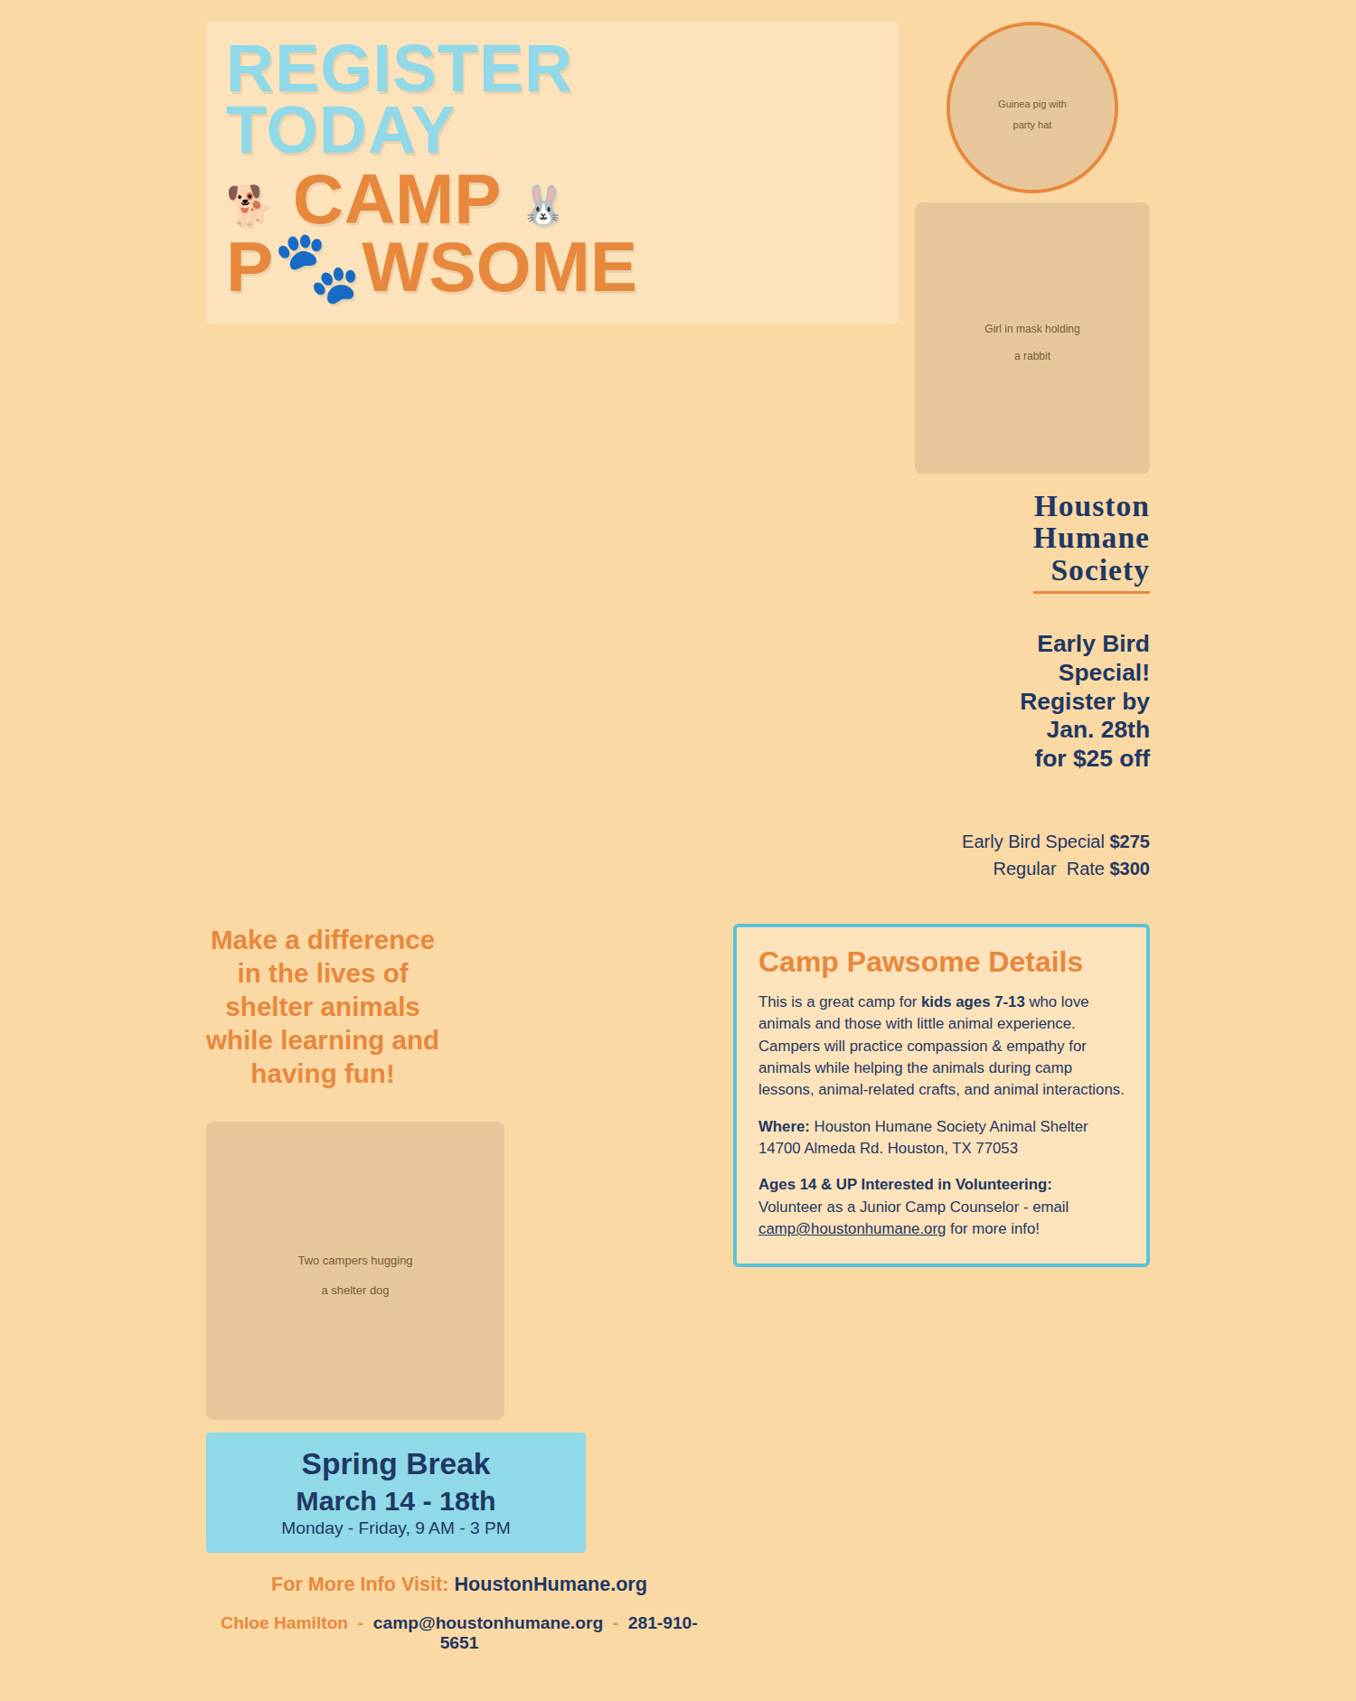Register
Today
🐕 Camp 🐰
P🐾wsome
Houston
Humane
Society
Early Bird
Special!
Register by
Jan. 28th
for $25 off
Early Bird Special $275
Regular Rate $300
Make a difference
in the lives of
shelter animals
while learning and
having fun!
Spring Break
March 14 - 18th
Monday - Friday, 9 AM - 3 PM
For More Info Visit: HoustonHumane.org
Chloe Hamilton - camp@houstonhumane.org - 281-910-5651
Camp Pawsome Details
This is a great camp for kids ages 7-13 who love animals and those with little animal experience. Campers will practice compassion & empathy for animals while helping the animals during camp lessons, animal-related crafts, and animal interactions.
Where: Houston Humane Society Animal Shelter 14700 Almeda Rd. Houston, TX 77053
Ages 14 & UP Interested in Volunteering:
Volunteer as a Junior Camp Counselor - email camp@houstonhumane.org for more info!